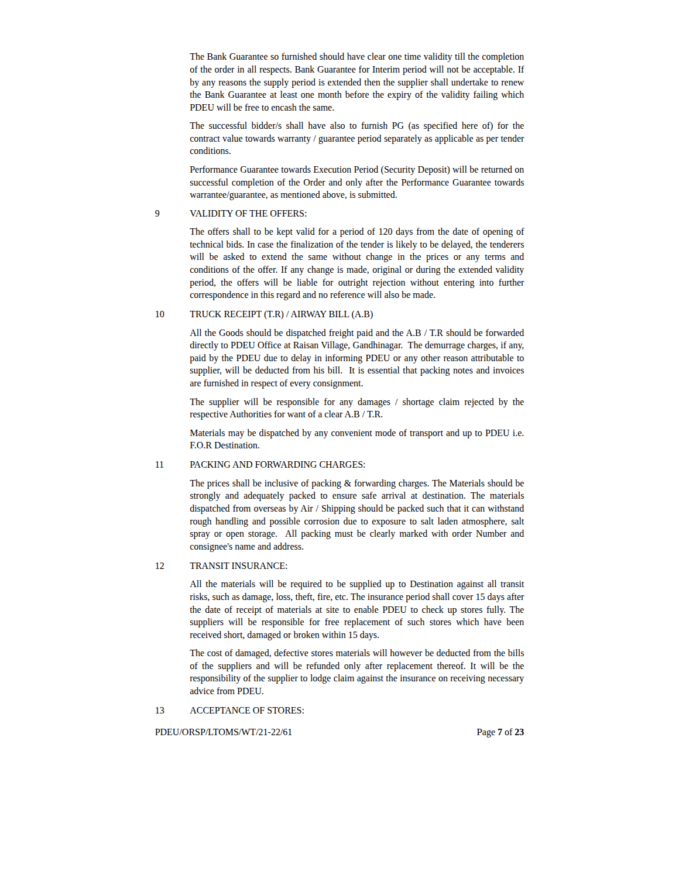The Bank Guarantee so furnished should have clear one time validity till the completion of the order in all respects. Bank Guarantee for Interim period will not be acceptable. If by any reasons the supply period is extended then the supplier shall undertake to renew the Bank Guarantee at least one month before the expiry of the validity failing which PDEU will be free to encash the same.
The successful bidder/s shall have also to furnish PG (as specified here of) for the contract value towards warranty / guarantee period separately as applicable as per tender conditions.
Performance Guarantee towards Execution Period (Security Deposit) will be returned on successful completion of the Order and only after the Performance Guarantee towards warrantee/guarantee, as mentioned above, is submitted.
9
VALIDITY OF THE OFFERS:
The offers shall to be kept valid for a period of 120 days from the date of opening of technical bids. In case the finalization of the tender is likely to be delayed, the tenderers will be asked to extend the same without change in the prices or any terms and conditions of the offer. If any change is made, original or during the extended validity period, the offers will be liable for outright rejection without entering into further correspondence in this regard and no reference will also be made.
10
TRUCK RECEIPT (T.R) / AIRWAY BILL (A.B)
All the Goods should be dispatched freight paid and the A.B / T.R should be forwarded directly to PDEU Office at Raisan Village, Gandhinagar. The demurrage charges, if any, paid by the PDEU due to delay in informing PDEU or any other reason attributable to supplier, will be deducted from his bill. It is essential that packing notes and invoices are furnished in respect of every consignment.
The supplier will be responsible for any damages / shortage claim rejected by the respective Authorities for want of a clear A.B / T.R.
Materials may be dispatched by any convenient mode of transport and up to PDEU i.e. F.O.R Destination.
11
PACKING AND FORWARDING CHARGES:
The prices shall be inclusive of packing & forwarding charges. The Materials should be strongly and adequately packed to ensure safe arrival at destination. The materials dispatched from overseas by Air / Shipping should be packed such that it can withstand rough handling and possible corrosion due to exposure to salt laden atmosphere, salt spray or open storage. All packing must be clearly marked with order Number and consignee's name and address.
12
TRANSIT INSURANCE:
All the materials will be required to be supplied up to Destination against all transit risks, such as damage, loss, theft, fire, etc. The insurance period shall cover 15 days after the date of receipt of materials at site to enable PDEU to check up stores fully. The suppliers will be responsible for free replacement of such stores which have been received short, damaged or broken within 15 days.
The cost of damaged, defective stores materials will however be deducted from the bills of the suppliers and will be refunded only after replacement thereof. It will be the responsibility of the supplier to lodge claim against the insurance on receiving necessary advice from PDEU.
13
ACCEPTANCE OF STORES:
PDEU/ORSP/LTOMS/WT/21-22/61
Page 7 of 23